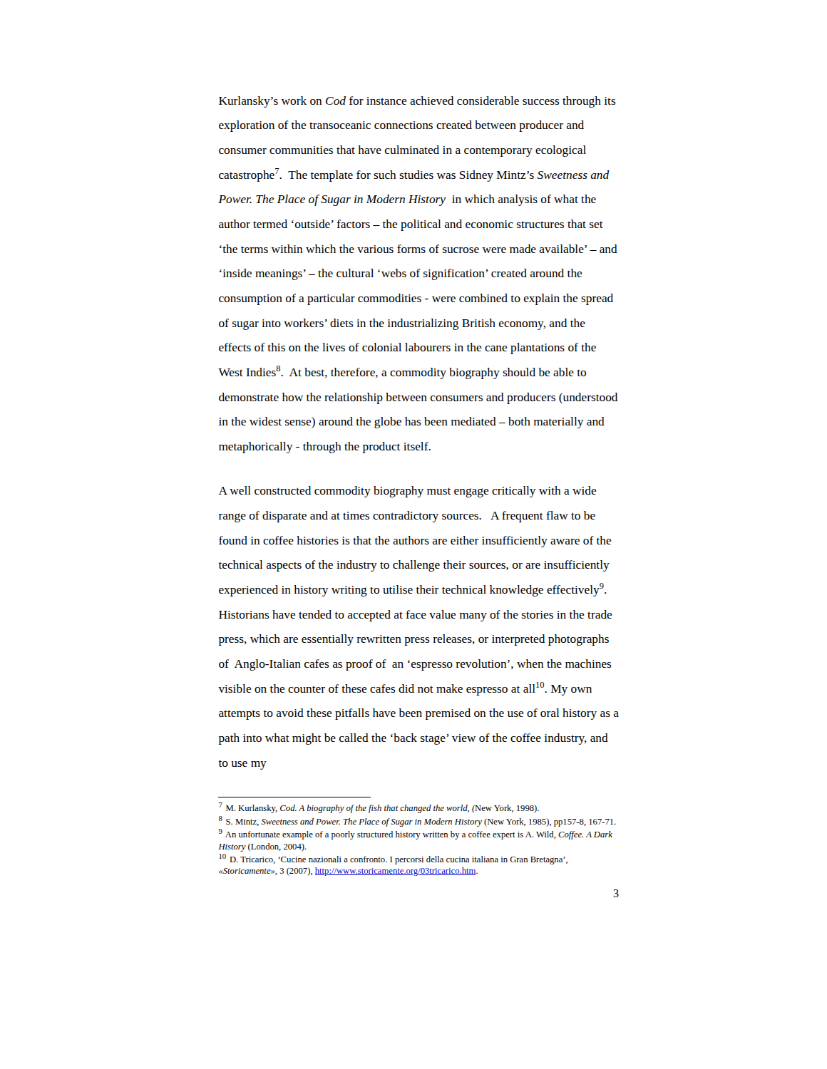Kurlansky’s work on Cod for instance achieved considerable success through its exploration of the transoceanic connections created between producer and consumer communities that have culminated in a contemporary ecological catastrophe7. The template for such studies was Sidney Mintz’s Sweetness and Power. The Place of Sugar in Modern History in which analysis of what the author termed ‘outside’ factors – the political and economic structures that set ‘the terms within which the various forms of sucrose were made available’ – and ‘inside meanings’ – the cultural ‘webs of signification’ created around the consumption of a particular commodities - were combined to explain the spread of sugar into workers’ diets in the industrializing British economy, and the effects of this on the lives of colonial labourers in the cane plantations of the West Indies8. At best, therefore, a commodity biography should be able to demonstrate how the relationship between consumers and producers (understood in the widest sense) around the globe has been mediated – both materially and metaphorically - through the product itself.
A well constructed commodity biography must engage critically with a wide range of disparate and at times contradictory sources. A frequent flaw to be found in coffee histories is that the authors are either insufficiently aware of the technical aspects of the industry to challenge their sources, or are insufficiently experienced in history writing to utilise their technical knowledge effectively9. Historians have tended to accepted at face value many of the stories in the trade press, which are essentially rewritten press releases, or interpreted photographs of Anglo-Italian cafes as proof of an ‘espresso revolution’, when the machines visible on the counter of these cafes did not make espresso at all10. My own attempts to avoid these pitfalls have been premised on the use of oral history as a path into what might be called the ‘back stage’ view of the coffee industry, and to use my
7 M. Kurlansky, Cod. A biography of the fish that changed the world, (New York, 1998).
8 S. Mintz, Sweetness and Power. The Place of Sugar in Modern History (New York, 1985), pp157-8, 167-71.
9 An unfortunate example of a poorly structured history written by a coffee expert is A. Wild, Coffee. A Dark History (London, 2004).
10 D. Tricarico, ‘Cucine nazionali a confronto. I percorsi della cucina italiana in Gran Bretagna’, «Storicamente», 3 (2007), http://www.storicamente.org/03tricarico.htm.
3